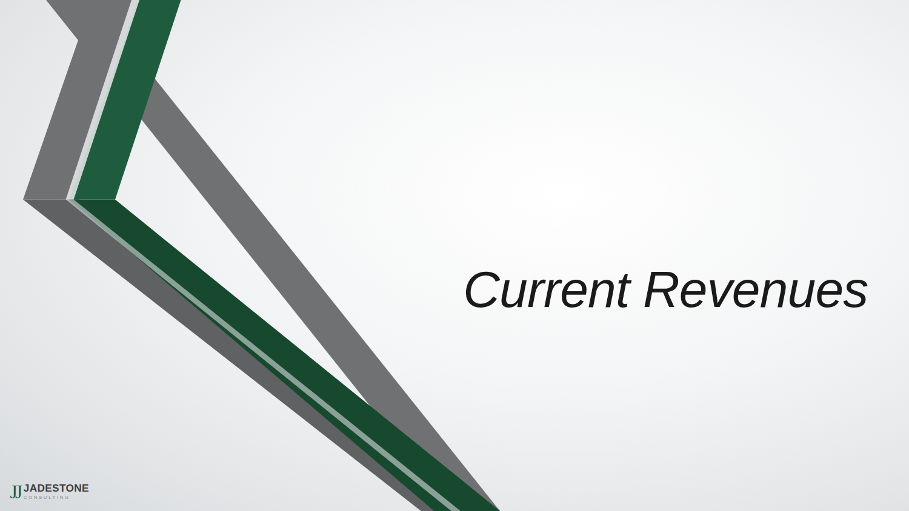Current Revenues
JJ JADESTONE CONSULTING